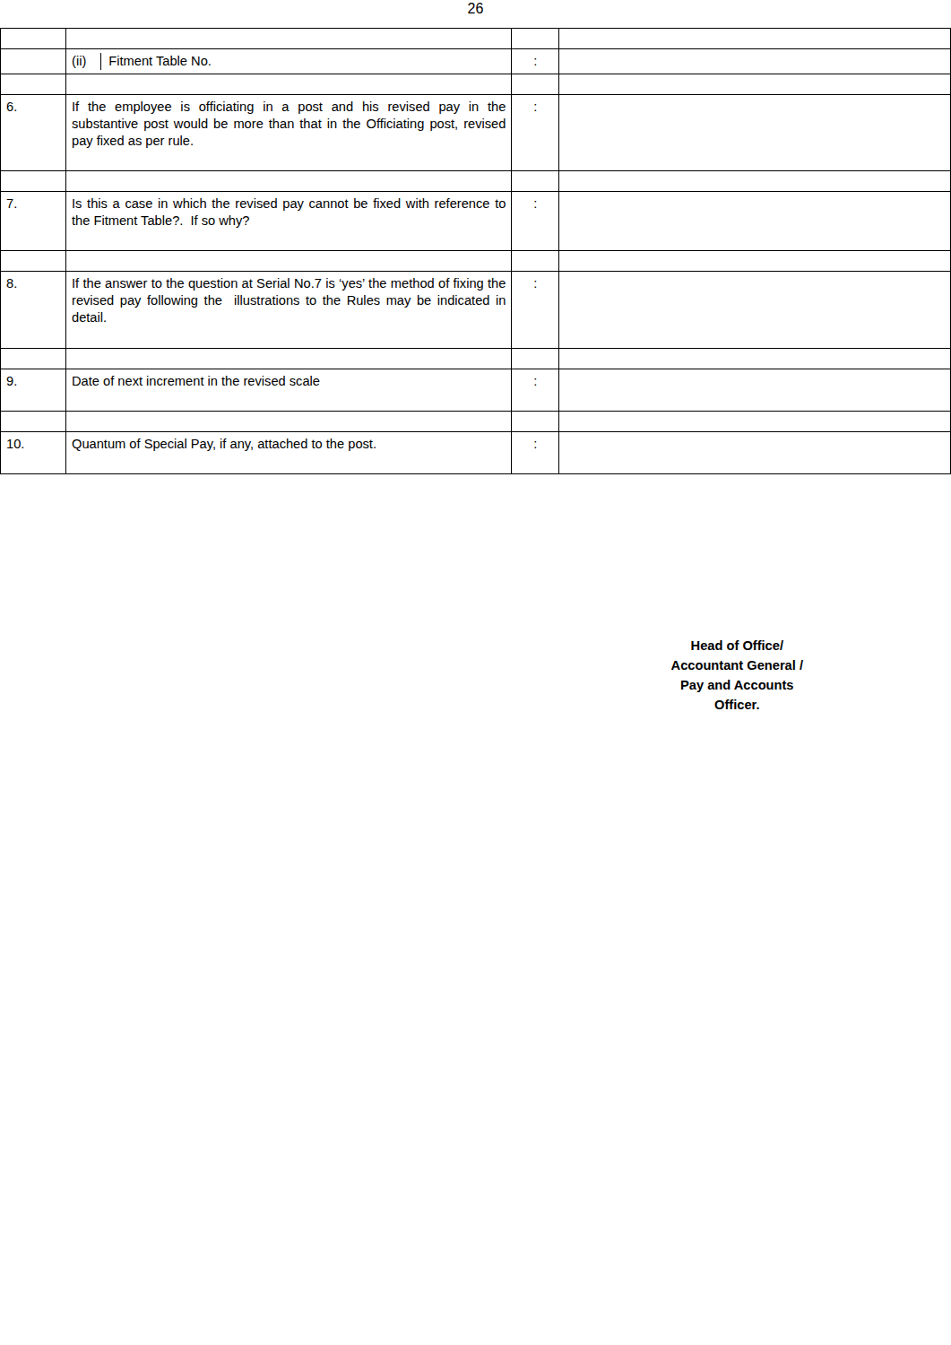26
| | (ii) Fitment Table No. | : | |
| 6. | If the employee is officiating in a post and his revised pay in the substantive post would be more than that in the Officiating post, revised pay fixed as per rule. | : | |
| 7. | Is this a case in which the revised pay cannot be fixed with reference to the Fitment Table?. If so why? | : | |
| 8. | If the answer to the question at Serial No.7 is ‘yes’ the method of fixing the revised pay following the illustrations to the Rules may be indicated in detail. | : | |
| 9. | Date of next increment in the revised scale | : | |
| 10. | Quantum of Special Pay, if any, attached to the post. | : | |
Head of Office/
Accountant General /
Pay and Accounts
Officer.